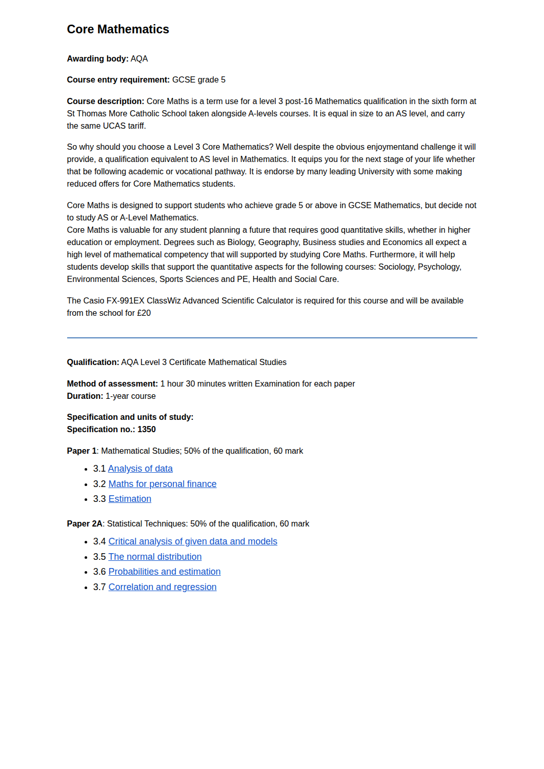Core Mathematics
Awarding body: AQA
Course entry requirement: GCSE grade 5
Course description: Core Maths is a term use for a level 3 post-16 Mathematics qualification in the sixth form at St Thomas More Catholic School taken alongside A-levels courses. It is equal in size to an AS level, and carry the same UCAS tariff.
So why should you choose a Level 3 Core Mathematics? Well despite the obvious enjoymentand challenge it will provide, a qualification equivalent to AS level in Mathematics. It equips you for the next stage of your life whether that be following academic or vocational pathway. It is endorse by many leading University with some making reduced offers for Core Mathematics students.
Core Maths is designed to support students who achieve grade 5 or above in GCSE Mathematics, but decide not to study AS or A-Level Mathematics.
Core Maths is valuable for any student planning a future that requires good quantitative skills, whether in higher education or employment. Degrees such as Biology, Geography, Business studies and Economics all expect a high level of mathematical competency that will supported by studying Core Maths. Furthermore, it will help students develop skills that support the quantitative aspects for the following courses: Sociology, Psychology, Environmental Sciences, Sports Sciences and PE, Health and Social Care.
The Casio FX-991EX ClassWiz Advanced Scientific Calculator is required for this course and will be available from the school for £20
Qualification: AQA Level 3 Certificate Mathematical Studies
Method of assessment: 1 hour 30 minutes written Examination for each paper
Duration: 1-year course
Specification and units of study:
Specification no.: 1350
Paper 1: Mathematical Studies; 50% of the qualification, 60 mark
3.1 Analysis of data
3.2 Maths for personal finance
3.3 Estimation
Paper 2A: Statistical Techniques: 50% of the qualification, 60 mark
3.4 Critical analysis of given data and models
3.5 The normal distribution
3.6 Probabilities and estimation
3.7 Correlation and regression